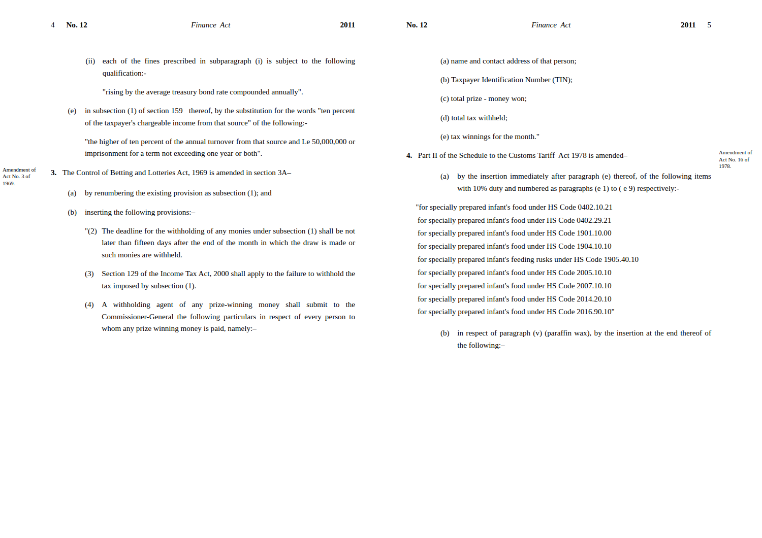4
No. 12
Finance Act
2011
(ii)
each of the fines prescribed in subparagraph (i) is subject to the following qualification:-
"rising by the average treasury bond rate compounded annually".
(e)
in subsection (1) of section 159 thereof, by the substitution for the words "ten percent of the taxpayer's chargeable income from that source" of the following:-
"the higher of ten percent of the annual turnover from that source and Le 50,000,000 or imprisonment for a term not exceeding one year or both".
Amendment of Act No. 3 of 1969.
3. The Control of Betting and Lotteries Act, 1969 is amended in section 3A–
(a)
by renumbering the existing provision as subsection (1); and
(b)
inserting the following provisions:–
"(2)
The deadline for the withholding of any monies under subsection (1) shall be not later than fifteen days after the end of the month in which the draw is made or such monies are withheld.
(3)
Section 129 of the Income Tax Act, 2000 shall apply to the failure to withhold the tax imposed by subsection (1).
(4)
A withholding agent of any prize-winning money shall submit to the Commissioner-General the following particulars in respect of every person to whom any prize winning money is paid, namely:–
No. 12
Finance Act
2011
5
(a) name and contact address of that person;
(b) Taxpayer Identification Number (TIN);
(c) total prize - money won;
(d) total tax withheld;
(e) tax winnings for the month."
Amendment of Act No. 16 of 1978.
4. Part II of the Schedule to the Customs Tariff Act 1978 is amended–
(a)
by the insertion immediately after paragraph (e) thereof, of the following items with 10% duty and numbered as paragraphs (e 1) to ( e 9) respectively:-
"for specially prepared infant's food under HS Code 0402.10.21
for specially prepared infant's food under HS Code 0402.29.21
for specially prepared infant's food under HS Code 1901.10.00
for specially prepared infant's food under HS Code 1904.10.10
for specially prepared infant's feeding rusks under HS Code 1905.40.10
for specially prepared infant's food under HS Code 2005.10.10
for specially prepared infant's food under HS Code 2007.10.10
for specially prepared infant's food under HS Code 2014.20.10
for specially prepared infant's food under HS Code 2016.90.10"
(b)
in respect of paragraph (v) (paraffin wax), by the insertion at the end thereof of the following:–